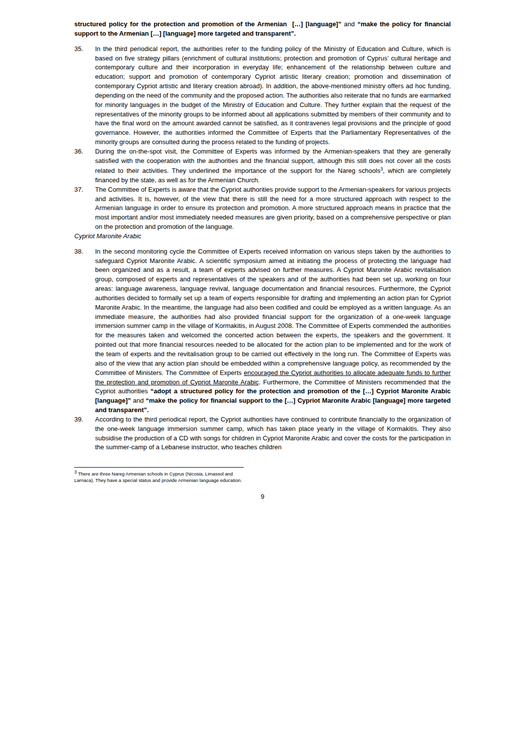structured policy for the protection and promotion of the Armenian […] [language]” and “make the policy for financial support to the Armenian […] [language] more targeted and transparent”.
35.
In the third periodical report, the authorities refer to the funding policy of the Ministry of Education and Culture, which is based on five strategy pillars (enrichment of cultural institutions; protection and promotion of Cyprus’ cultural heritage and contemporary culture and their incorporation in everyday life; enhancement of the relationship between culture and education; support and promotion of contemporary Cypriot artistic literary creation; promotion and dissemination of contemporary Cypriot artistic and literary creation abroad). In addition, the above-mentioned ministry offers ad hoc funding, depending on the need of the community and the proposed action. The authorities also reiterate that no funds are earmarked for minority languages in the budget of the Ministry of Education and Culture. They further explain that the request of the representatives of the minority groups to be informed about all applications submitted by members of their community and to have the final word on the amount awarded cannot be satisfied, as it contravenes legal provisions and the principle of good governance. However, the authorities informed the Committee of Experts that the Parliamentary Representatives of the minority groups are consulted during the process related to the funding of projects.
36.
During the on-the-spot visit, the Committee of Experts was informed by the Armenian-speakers that they are generally satisfied with the cooperation with the authorities and the financial support, although this still does not cover all the costs related to their activities. They underlined the importance of the support for the Nareg schools3, which are completely financed by the state, as well as for the Armenian Church.
37.
The Committee of Experts is aware that the Cypriot authorities provide support to the Armenian-speakers for various projects and activities. It is, however, of the view that there is still the need for a more structured approach with respect to the Armenian language in order to ensure its protection and promotion. A more structured approach means in practice that the most important and/or most immediately needed measures are given priority, based on a comprehensive perspective or plan on the protection and promotion of the language.
Cypriot Maronite Arabic
38.
In the second monitoring cycle the Committee of Experts received information on various steps taken by the authorities to safeguard Cypriot Maronite Arabic. A scientific symposium aimed at initiating the process of protecting the language had been organized and as a result, a team of experts advised on further measures. A Cypriot Maronite Arabic revitalisation group, composed of experts and representatives of the speakers and of the authorities had been set up, working on four areas: language awareness, language revival, language documentation and financial resources. Furthermore, the Cypriot authorities decided to formally set up a team of experts responsible for drafting and implementing an action plan for Cypriot Maronite Arabic. In the meantime, the language had also been codified and could be employed as a written language. As an immediate measure, the authorities had also provided financial support for the organization of a one-week language immersion summer camp in the village of Kormakitis, in August 2008. The Committee of Experts commended the authorities for the measures taken and welcomed the concerted action between the experts, the speakers and the government. It pointed out that more financial resources needed to be allocated for the action plan to be implemented and for the work of the team of experts and the revitalisation group to be carried out effectively in the long run. The Committee of Experts was also of the view that any action plan should be embedded within a comprehensive language policy, as recommended by the Committee of Ministers. The Committee of Experts encouraged the Cypriot authorities to allocate adequate funds to further the protection and promotion of Cypriot Maronite Arabic. Furthermore, the Committee of Ministers recommended that the Cypriot authorities “adopt a structured policy for the protection and promotion of the […] Cypriot Maronite Arabic [language]” and “make the policy for financial support to the […] Cypriot Maronite Arabic [language] more targeted and transparent”.
39.
According to the third periodical report, the Cypriot authorities have continued to contribute financially to the organization of the one-week language immersion summer camp, which has taken place yearly in the village of Kormakitis. They also subsidise the production of a CD with songs for children in Cypriot Maronite Arabic and cover the costs for the participation in the summer-camp of a Lebanese instructor, who teaches children
3 There are three Nareg Armenian schools in Cyprus (Nicosia, Limassol and Larnaca). They have a special status and provide Armenian language education.
9